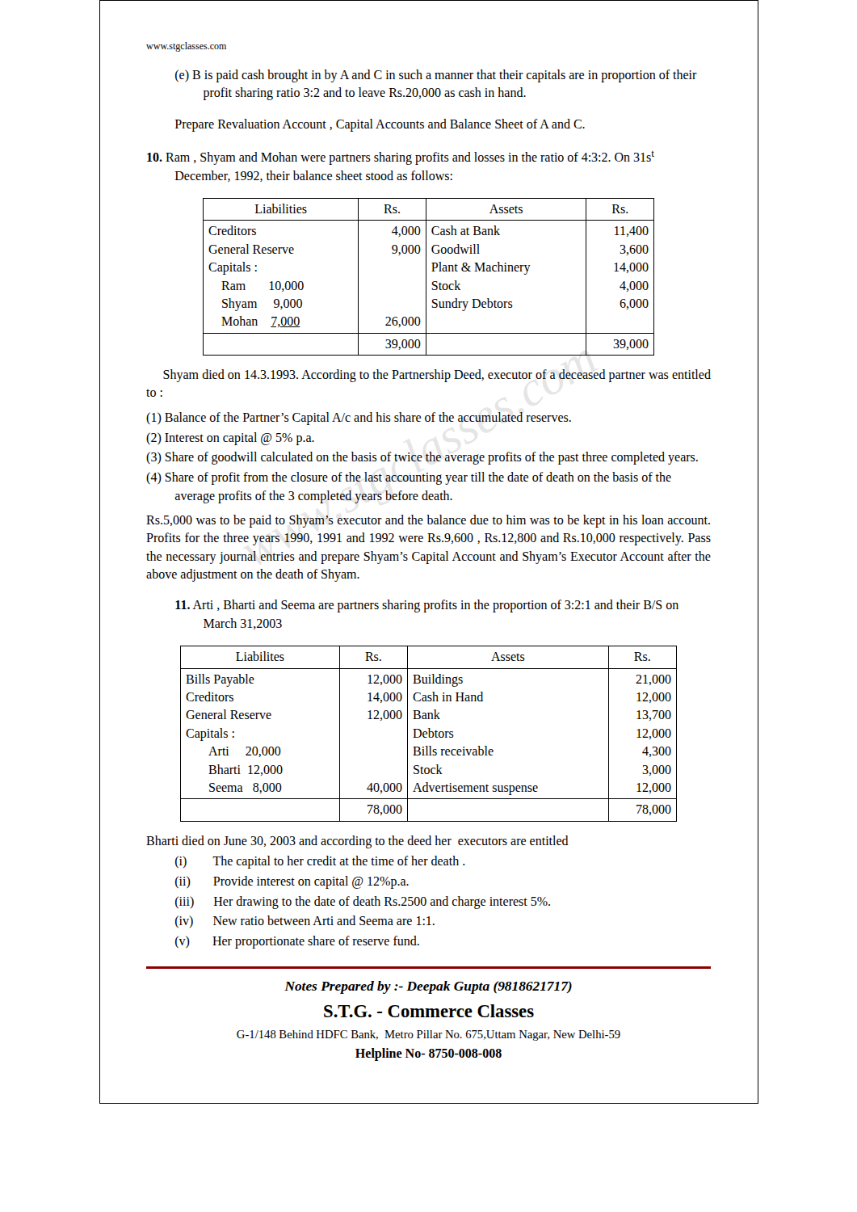www.stgclasses.com
www.stgclasses.com
(e) B is paid cash brought in by A and C in such a manner that their capitals are in proportion of their profit sharing ratio 3:2 and to leave Rs.20,000 as cash in hand.
Prepare Revaluation Account , Capital Accounts and Balance Sheet of A and C.
10. Ram , Shyam and Mohan were partners sharing profits and losses in the ratio of 4:3:2. On 31st December, 1992, their balance sheet stood as follows:
| Liabilities | Rs. | Assets | Rs. |
| --- | --- | --- | --- |
| Creditors General Reserve Capitals : Ram 10,000 Shyam 9,000 Mohan 7,000 | 4,000 9,000 26,000 | Cash at Bank Goodwill Plant & Machinery Stock Sundry Debtors | 11,400 3,600 14,000 4,000 6,000 |
| | 39,000 | | 39,000 |
Shyam died on 14.3.1993. According to the Partnership Deed, executor of a deceased partner was entitled to :
(1) Balance of the Partner’s Capital A/c and his share of the accumulated reserves.
(2) Interest on capital @ 5% p.a.
(3) Share of goodwill calculated on the basis of twice the average profits of the past three completed years.
(4) Share of profit from the closure of the last accounting year till the date of death on the basis of the average profits of the 3 completed years before death.
Rs.5,000 was to be paid to Shyam’s executor and the balance due to him was to be kept in his loan account. Profits for the three years 1990, 1991 and 1992 were Rs.9,600 , Rs.12,800 and Rs.10,000 respectively. Pass the necessary journal entries and prepare Shyam’s Capital Account and Shyam’s Executor Account after the above adjustment on the death of Shyam.
11. Arti , Bharti and Seema are partners sharing profits in the proportion of 3:2:1 and their B/S on March 31,2003
| Liabilites | Rs. | Assets | Rs. |
| --- | --- | --- | --- |
| Bills Payable Creditors General Reserve Capitals : Arti 20,000 Bharti 12,000 Seema 8,000 | 12,000 14,000 12,000 40,000 | Buildings Cash in Hand Bank Debtors Bills receivable Stock Advertisement suspense | 21,000 12,000 13,700 12,000 4,300 3,000 12,000 |
| | 78,000 | | 78,000 |
Bharti died on June 30, 2003 and according to the deed her executors are entitled
(i) The capital to her credit at the time of her death .
(ii) Provide interest on capital @ 12%p.a.
(iii) Her drawing to the date of death Rs.2500 and charge interest 5%.
(iv) New ratio between Arti and Seema are 1:1.
(v) Her proportionate share of reserve fund.
Notes Prepared by :- Deepak Gupta (9818621717)
S.T.G. - Commerce Classes
G-1/148 Behind HDFC Bank, Metro Pillar No. 675,Uttam Nagar, New Delhi-59
Helpline No- 8750-008-008